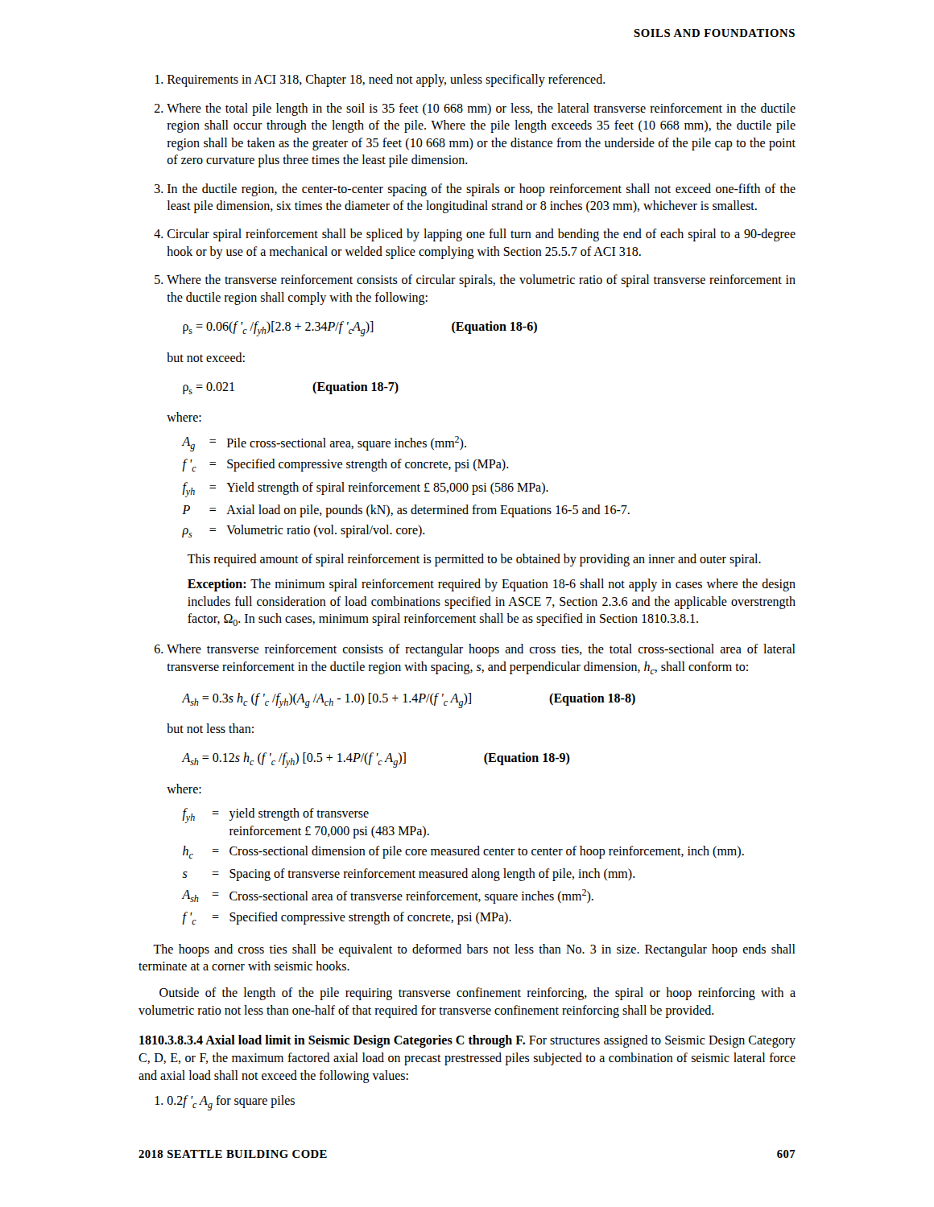SOILS AND FOUNDATIONS
Requirements in ACI 318, Chapter 18, need not apply, unless specifically referenced.
Where the total pile length in the soil is 35 feet (10 668 mm) or less, the lateral transverse reinforcement in the ductile region shall occur through the length of the pile. Where the pile length exceeds 35 feet (10 668 mm), the ductile pile region shall be taken as the greater of 35 feet (10 668 mm) or the distance from the underside of the pile cap to the point of zero curvature plus three times the least pile dimension.
In the ductile region, the center-to-center spacing of the spirals or hoop reinforcement shall not exceed one-fifth of the least pile dimension, six times the diameter of the longitudinal strand or 8 inches (203 mm), whichever is smallest.
Circular spiral reinforcement shall be spliced by lapping one full turn and bending the end of each spiral to a 90-degree hook or by use of a mechanical or welded splice complying with Section 25.5.7 of ACI 318.
Where the transverse reinforcement consists of circular spirals, the volumetric ratio of spiral transverse reinforcement in the ductile region shall comply with the following:
ρs = 0.06(f 'c /fyh)[2.8 + 2.34P/f 'c Ag)] (Equation 18-6)
but not exceed:
ρs = 0.021 (Equation 18-7)
where:
| A g | = | Pile cross-sectional area, square inches (mm 2 ). |
| f ' c | = | Specified compressive strength of concrete, psi (MPa). |
| f yh | = | Yield strength of spiral reinforcement £ 85,000 psi (586 MPa). |
| P | = | Axial load on pile, pounds (kN), as determined from Equations 16-5 and 16-7. |
| ρ s | = | Volumetric ratio (vol. spiral/vol. core). |
This required amount of spiral reinforcement is permitted to be obtained by providing an inner and outer spiral.
Exception: The minimum spiral reinforcement required by Equation 18-6 shall not apply in cases where the design includes full consideration of load combinations specified in ASCE 7, Section 2.3.6 and the applicable overstrength factor, Ω0. In such cases, minimum spiral reinforcement shall be as specified in Section 1810.3.8.1.
Where transverse reinforcement consists of rectangular hoops and cross ties, the total cross-sectional area of lateral transverse reinforcement in the ductile region with spacing, s, and perpendicular dimension, hc, shall conform to:
Ash = 0.3s hc (f 'c /fyh)(Ag /Ach - 1.0) [0.5 + 1.4P/(f 'c Ag)] (Equation 18-8)
but not less than:
Ash = 0.12s hc (f 'c /fyh) [0.5 + 1.4P/(f 'c Ag)] (Equation 18-9)
where:
| f yh | = | yield strength of transverse reinforcement £ 70,000 psi (483 MPa). |
| h c | = | Cross-sectional dimension of pile core measured center to center of hoop reinforcement, inch (mm). |
| s | = | Spacing of transverse reinforcement measured along length of pile, inch (mm). |
| A sh | = | Cross-sectional area of transverse reinforcement, square inches (mm 2 ). |
| f ' c | = | Specified compressive strength of concrete, psi (MPa). |
The hoops and cross ties shall be equivalent to deformed bars not less than No. 3 in size. Rectangular hoop ends shall terminate at a corner with seismic hooks.
Outside of the length of the pile requiring transverse confinement reinforcing, the spiral or hoop reinforcing with a volumetric ratio not less than one-half of that required for transverse confinement reinforcing shall be provided.
1810.3.8.3.4 Axial load limit in Seismic Design Categories C through F. For structures assigned to Seismic Design Category C, D, E, or F, the maximum factored axial load on precast prestressed piles subjected to a combination of seismic lateral force and axial load shall not exceed the following values:
0.2f 'c Ag for square piles
2018 SEATTLE BUILDING CODE 607